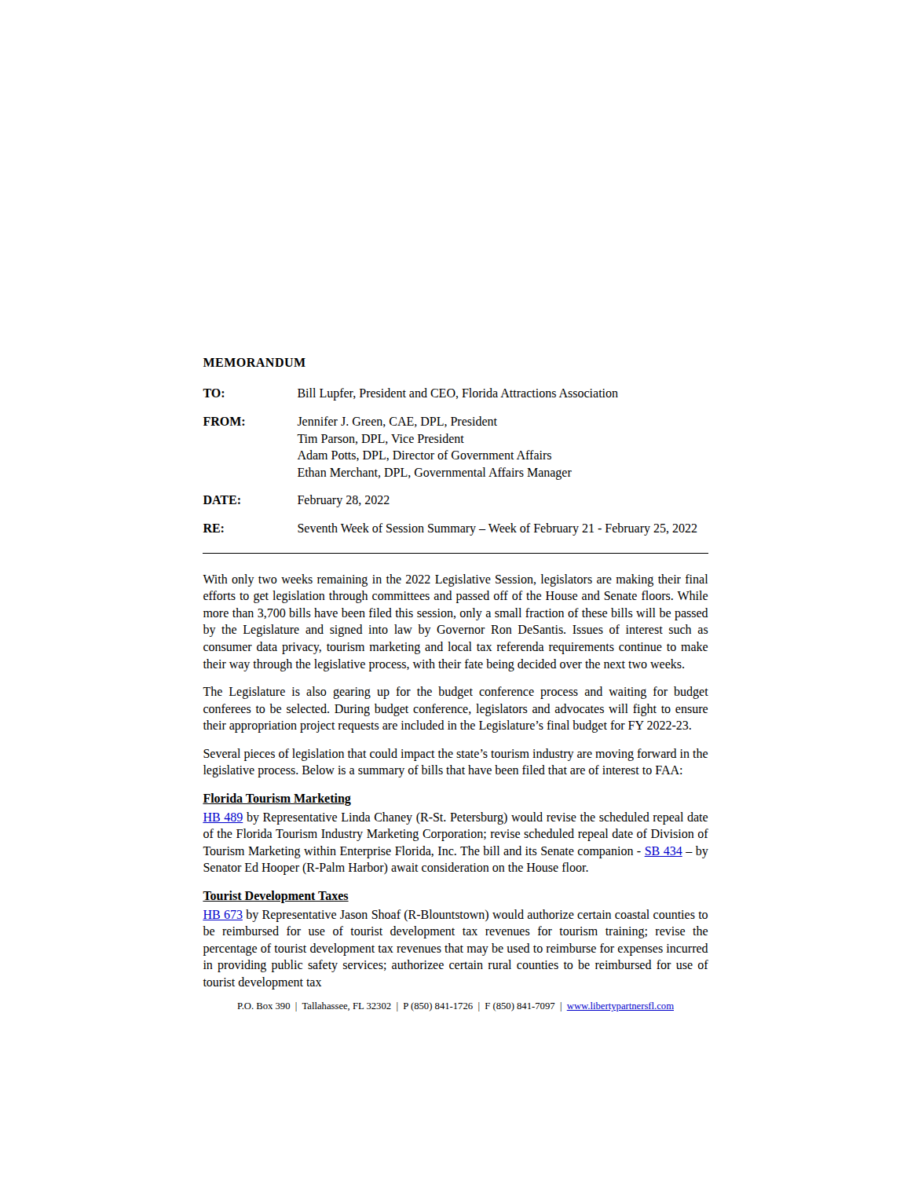MEMORANDUM
| TO: | Bill Lupfer, President and CEO, Florida Attractions Association |
| FROM: | Jennifer J. Green, CAE, DPL, President Tim Parson, DPL, Vice President Adam Potts, DPL, Director of Government Affairs Ethan Merchant, DPL, Governmental Affairs Manager |
| DATE: | February 28, 2022 |
| RE: | Seventh Week of Session Summary – Week of February 21 - February 25, 2022 |
With only two weeks remaining in the 2022 Legislative Session, legislators are making their final efforts to get legislation through committees and passed off of the House and Senate floors. While more than 3,700 bills have been filed this session, only a small fraction of these bills will be passed by the Legislature and signed into law by Governor Ron DeSantis. Issues of interest such as consumer data privacy, tourism marketing and local tax referenda requirements continue to make their way through the legislative process, with their fate being decided over the next two weeks.
The Legislature is also gearing up for the budget conference process and waiting for budget conferees to be selected. During budget conference, legislators and advocates will fight to ensure their appropriation project requests are included in the Legislature’s final budget for FY 2022-23.
Several pieces of legislation that could impact the state’s tourism industry are moving forward in the legislative process. Below is a summary of bills that have been filed that are of interest to FAA:
Florida Tourism Marketing
HB 489 by Representative Linda Chaney (R-St. Petersburg) would revise the scheduled repeal date of the Florida Tourism Industry Marketing Corporation; revise scheduled repeal date of Division of Tourism Marketing within Enterprise Florida, Inc. The bill and its Senate companion - SB 434 – by Senator Ed Hooper (R-Palm Harbor) await consideration on the House floor.
Tourist Development Taxes
HB 673 by Representative Jason Shoaf (R-Blountstown) would authorize certain coastal counties to be reimbursed for use of tourist development tax revenues for tourism training; revise the percentage of tourist development tax revenues that may be used to reimburse for expenses incurred in providing public safety services; authorizee certain rural counties to be reimbursed for use of tourist development tax
P.O. Box 390 | Tallahassee, FL 32302 | P (850) 841-1726 | F (850) 841-7097 | www.libertypartnersfl.com